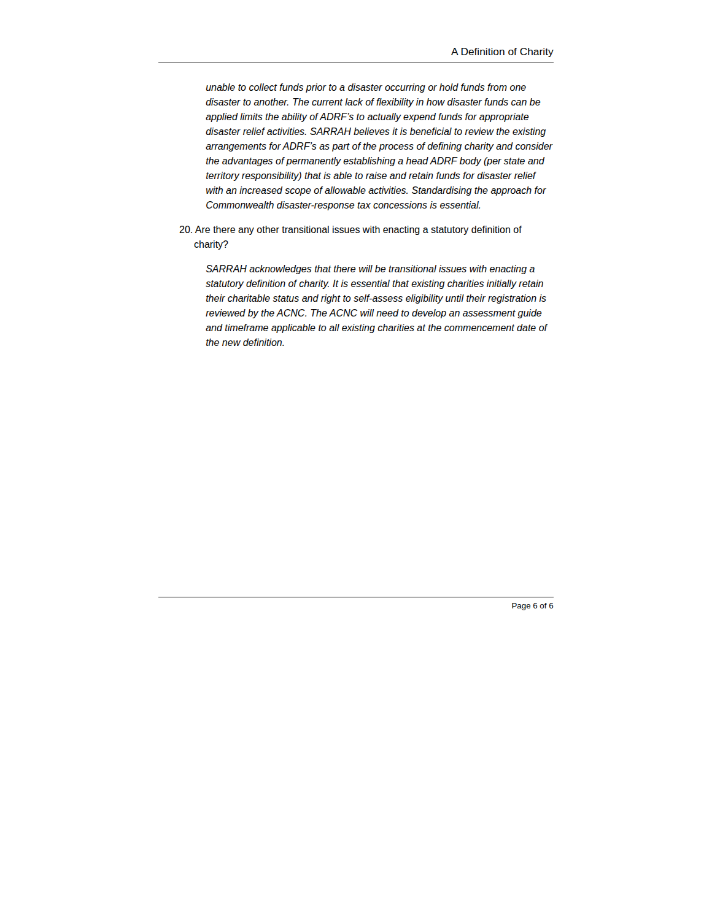A Definition of Charity
unable to collect funds prior to a disaster occurring or hold funds from one disaster to another. The current lack of flexibility in how disaster funds can be applied limits the ability of ADRF’s to actually expend funds for appropriate disaster relief activities. SARRAH believes it is beneficial to review the existing arrangements for ADRF’s as part of the process of defining charity and consider the advantages of permanently establishing a head ADRF body (per state and territory responsibility) that is able to raise and retain funds for disaster relief with an increased scope of allowable activities. Standardising the approach for Commonwealth disaster-response tax concessions is essential.
20. Are there any other transitional issues with enacting a statutory definition of charity?
SARRAH acknowledges that there will be transitional issues with enacting a statutory definition of charity. It is essential that existing charities initially retain their charitable status and right to self-assess eligibility until their registration is reviewed by the ACNC. The ACNC will need to develop an assessment guide and timeframe applicable to all existing charities at the commencement date of the new definition.
Page 6 of 6